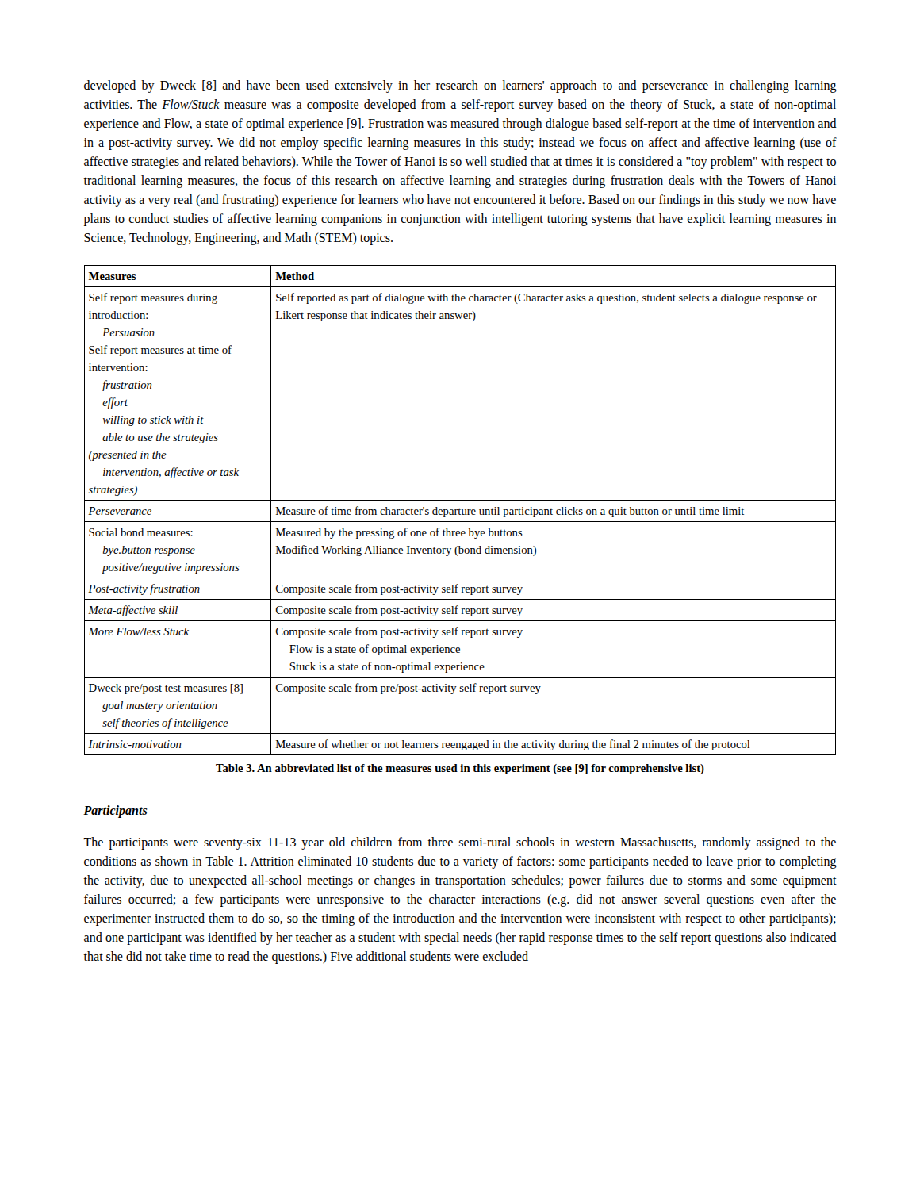developed by Dweck [8] and have been used extensively in her research on learners' approach to and perseverance in challenging learning activities. The Flow/Stuck measure was a composite developed from a self-report survey based on the theory of Stuck, a state of non-optimal experience and Flow, a state of optimal experience [9]. Frustration was measured through dialogue based self-report at the time of intervention and in a post-activity survey. We did not employ specific learning measures in this study; instead we focus on affect and affective learning (use of affective strategies and related behaviors). While the Tower of Hanoi is so well studied that at times it is considered a "toy problem" with respect to traditional learning measures, the focus of this research on affective learning and strategies during frustration deals with the Towers of Hanoi activity as a very real (and frustrating) experience for learners who have not encountered it before. Based on our findings in this study we now have plans to conduct studies of affective learning companions in conjunction with intelligent tutoring systems that have explicit learning measures in Science, Technology, Engineering, and Math (STEM) topics.
| Measures | Method |
| --- | --- |
| Self report measures during introduction: Persuasion Self report measures at time of intervention: frustration effort willing to stick with it able to use the strategies (presented in the intervention, affective or task strategies) | Self reported as part of dialogue with the character (Character asks a question, student selects a dialogue response or Likert response that indicates their answer) |
| Perseverance | Measure of time from character's departure until participant clicks on a quit button or until time limit |
| Social bond measures: bye.button response positive/negative impressions | Measured by the pressing of one of three bye buttons Modified Working Alliance Inventory (bond dimension) |
| Post-activity frustration | Composite scale from post-activity self report survey |
| Meta-affective skill | Composite scale from post-activity self report survey |
| More Flow/less Stuck | Composite scale from post-activity self report survey Flow is a state of optimal experience Stuck is a state of non-optimal experience |
| Dweck pre/post test measures [8] goal mastery orientation self theories of intelligence | Composite scale from pre/post-activity self report survey |
| Intrinsic-motivation | Measure of whether or not learners reengaged in the activity during the final 2 minutes of the protocol |
Table 3. An abbreviated list of the measures used in this experiment (see [9] for comprehensive list)
Participants
The participants were seventy-six 11-13 year old children from three semi-rural schools in western Massachusetts, randomly assigned to the conditions as shown in Table 1. Attrition eliminated 10 students due to a variety of factors: some participants needed to leave prior to completing the activity, due to unexpected all-school meetings or changes in transportation schedules; power failures due to storms and some equipment failures occurred; a few participants were unresponsive to the character interactions (e.g. did not answer several questions even after the experimenter instructed them to do so, so the timing of the introduction and the intervention were inconsistent with respect to other participants); and one participant was identified by her teacher as a student with special needs (her rapid response times to the self report questions also indicated that she did not take time to read the questions.) Five additional students were excluded